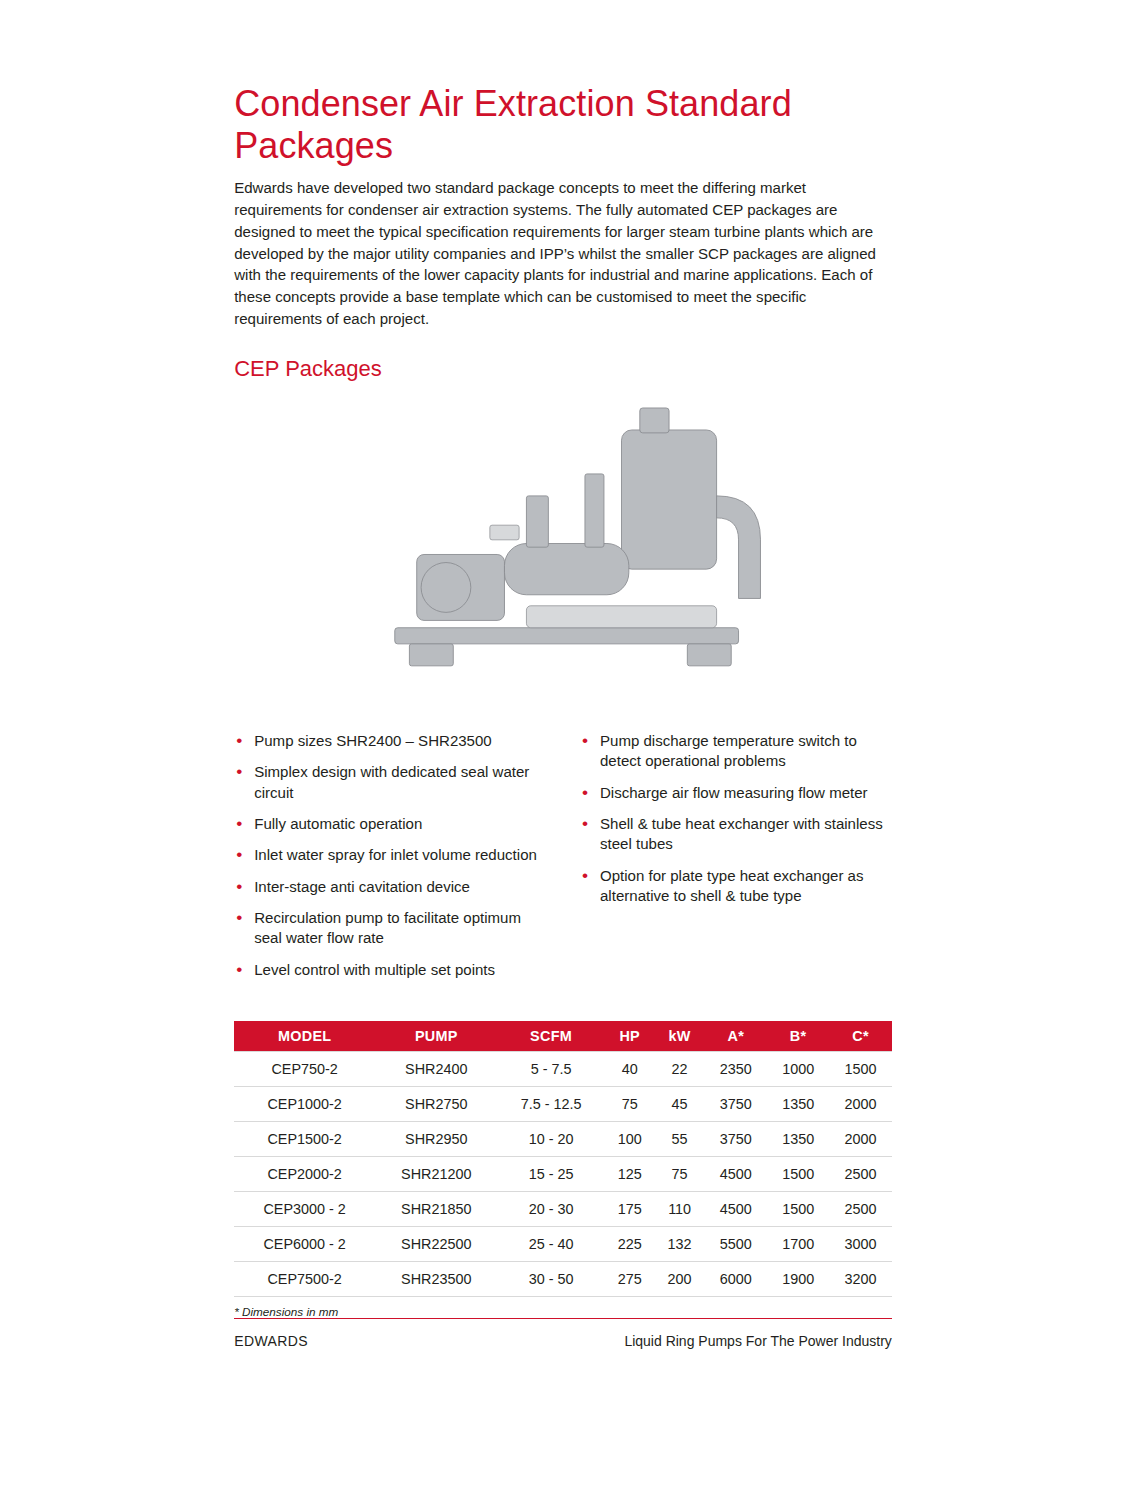Condenser Air Extraction Standard Packages
Edwards have developed two standard package concepts to meet the differing market requirements for condenser air extraction systems. The fully automated CEP packages are designed to meet the typical specification requirements for larger steam turbine plants which are developed by the major utility companies and IPP’s whilst the smaller SCP packages are aligned with the requirements of the lower capacity plants for industrial and marine applications. Each of these concepts provide a base template which can be customised to meet the specific requirements of each project.
CEP Packages
Pump sizes SHR2400 – SHR23500
Simplex design with dedicated seal water circuit
Fully automatic operation
Inlet water spray for inlet volume reduction
Inter-stage anti cavitation device
Recirculation pump to facilitate optimum seal water flow rate
Level control with multiple set points
Pump discharge temperature switch to detect operational problems
Discharge air flow measuring flow meter
Shell & tube heat exchanger with stainless steel tubes
Option for plate type heat exchanger as alternative to shell & tube type
| MODEL | PUMP | SCFM | HP | kW | A* | B* | C* |
| --- | --- | --- | --- | --- | --- | --- | --- |
| CEP750-2 | SHR2400 | 5 - 7.5 | 40 | 22 | 2350 | 1000 | 1500 |
| CEP1000-2 | SHR2750 | 7.5 - 12.5 | 75 | 45 | 3750 | 1350 | 2000 |
| CEP1500-2 | SHR2950 | 10 - 20 | 100 | 55 | 3750 | 1350 | 2000 |
| CEP2000-2 | SHR21200 | 15 - 25 | 125 | 75 | 4500 | 1500 | 2500 |
| CEP3000 - 2 | SHR21850 | 20 - 30 | 175 | 110 | 4500 | 1500 | 2500 |
| CEP6000 - 2 | SHR22500 | 25 - 40 | 225 | 132 | 5500 | 1700 | 3000 |
| CEP7500-2 | SHR23500 | 30 - 50 | 275 | 200 | 6000 | 1900 | 3200 |
* Dimensions in mm
EDWARDS
Liquid Ring Pumps For The Power Industry